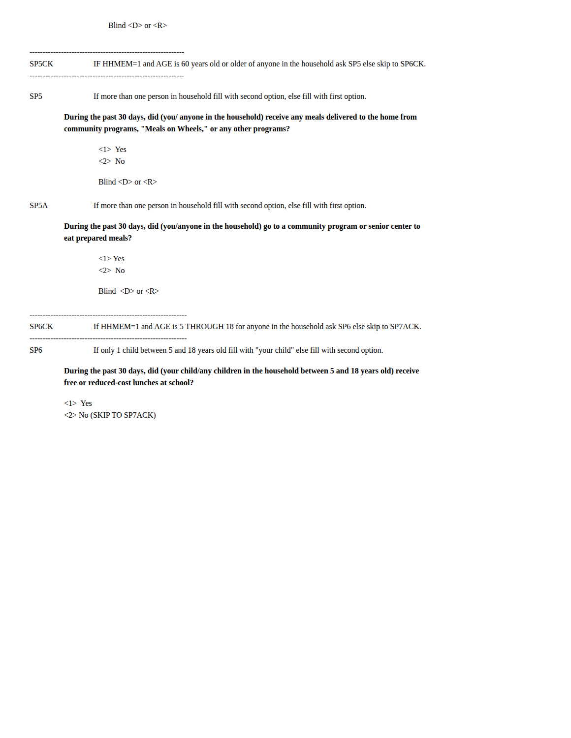Blind <D> or <R>
-----------------------------------------------------------
SP5CK
IF HHMEM=1 and AGE is 60 years old or older of anyone in the household ask SP5 else skip to SP6CK.
-----------------------------------------------------------
SP5
If more than one person in household fill with second option, else fill with first option.
During the past 30 days, did (you/ anyone in the household) receive any meals delivered to the home from community programs, "Meals on Wheels," or any other programs?
<1> Yes
<2> No
Blind <D> or <R>
SP5A
If more than one person in household fill with second option, else fill with first option.
During the past 30 days, did (you/anyone in the household) go to a community program or senior center to eat prepared meals?
<1> Yes
<2> No
Blind <D> or <R>
------------------------------------------------------------
SP6CK
If HHMEM=1 and AGE is 5 THROUGH 18 for anyone in the household ask SP6 else skip to SP7ACK.
------------------------------------------------------------
SP6
If only 1 child between 5 and 18 years old fill with "your child" else fill with second option.
During the past 30 days, did (your child/any children in the household between 5 and 18 years old) receive free or reduced-cost lunches at school?
<1> Yes
<2> No (SKIP TO SP7ACK)